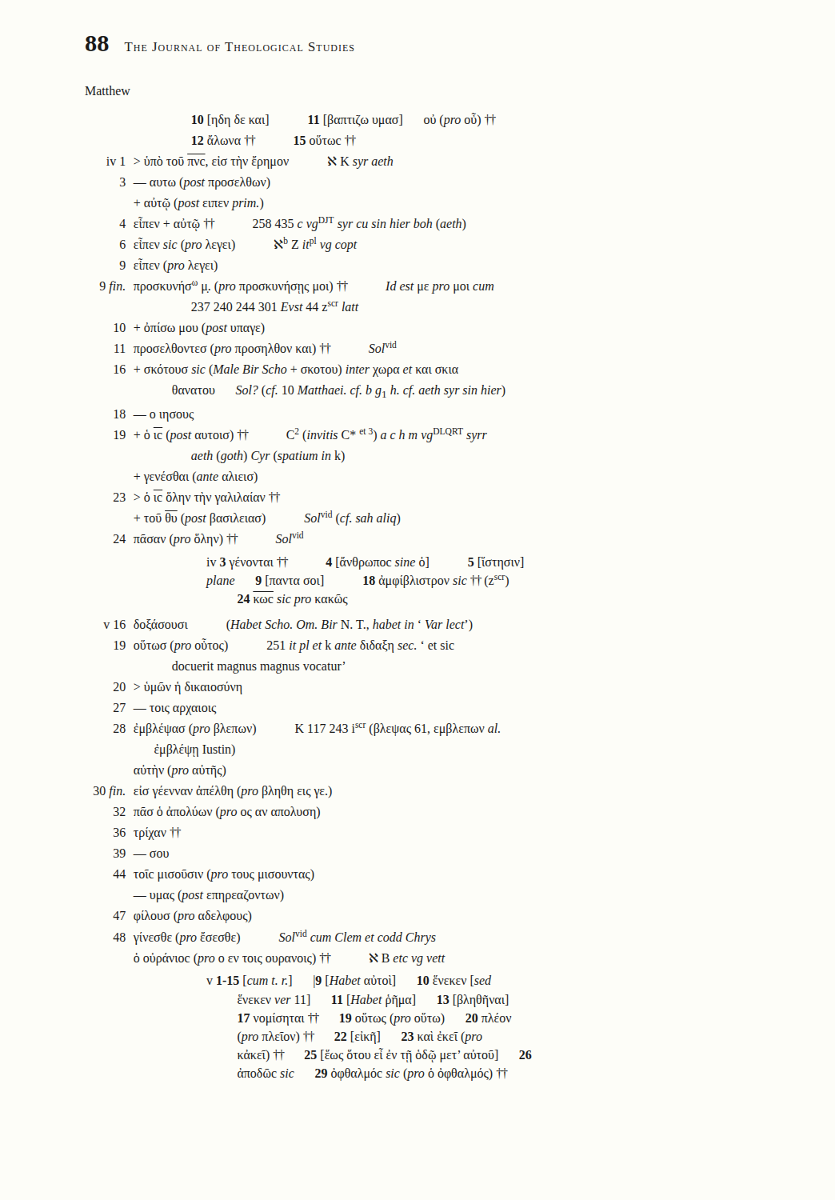88 The Journal of Theological Studies
Matthew
10 [ηδη δε και] 11 [βαπτιζω υμασ] οὐ (pro οὖ) ††
12 ἄλωνα †† 15 οὕτωc ††
iv 1 > ὑπὸ τοῦ πνc, εἰσ τὴν ἔρημον ℵ K syr aeth
3 — αυτω (post προσελθων)
+ αὐτῷ (post ειπεν prim.)
4 εἶπεν + αὐτῷ †† 258 435 c vgDJT syr cu sin hier boh (aeth)
6 εἶπεν sic (pro λεγει) ℵb Z itpl vg copt
9 εἶπεν (pro λεγει)
9 fin. προσκυνήσω μ̣. (pro προσκυνήσῃς μοι) †† Id est με pro μοι cum
237 240 244 301 Evst 44 zscr latt
10 + ὀπίσω μου (post υπαγε)
11 προσελθοντεσ (pro προσηλθον και) †† Solvid
16 + σκότουσ sic (Male Bir Scho + σκοτου) inter χωρα et και σκια
θανατου Sol? (cf. 10 Matthaei. cf. b g1 h. cf. aeth syr sin hier)
18 — ο ιησους
19 + ὁ ιc (post αυτοισ) †† C2 (invitis C* et 3) a c h m vgDLQRT syrr
aeth (goth) Cyr (spatium in k)
+ γενέσθαι (ante αλιεισ)
23 > ὁ ιc ὅλην τὴν γαλιλαίαν ††
+ τοῦ θυ (post βασιλειασ) Solvid (cf. sah aliq)
24 πᾶσαν (pro ὅλην) †† Solvid
iv 3 γένονται †† 4 [ἄνθρωποc sine ὁ] 5 [ἵστησιν] plane 9 [παντα σοι] 18 ἀμφίβλιστρον sic †† (zscr) 24 κωc sic pro κακῶς
v 16 δοξάσουσι (Habet Scho. Om. Bir N. T., habet in ‘ Var lect’)
19 οὕτωσ (pro οὗτος) 251 it pl et k ante διδαξη sec. ‘ et sic
docuerit magnus magnus vocatur’
20 > ὑμῶν ἡ δικαιοσύνη
27 — τοις αρχαιοις
28 ἐμβλέψασ (pro βλεπων) K 117 243 iscr (βλεψας 61, εμβλεπων al.
ἐμβλέψῃ Iustin)
αὐτὴν (pro αὐτῆς)
30 fin. εἰσ γέενναν ἀπέλθη (pro βληθη εις γε.)
32 πᾶσ ὁ ἀπολύων (pro ος αν απολυση)
36 τρίχαν ††
39 — σου
44 τοῖc μισοῦσιν (pro τους μισουντας)
— υμας (post επηρεαζοντων)
47 φίλουσ (pro αδελφους)
48 γίνεσθε (pro ἔσεσθε) Solvid cum Clem et codd Chrys
ὁ οὐράνιοc (pro ο εν τοις ουρανοις) †† ℵ B etc vg vett
v 1-15 [cum t. r.] |9 [Habet αὐτοὶ] 10 ἕνεκεν [sed ἕνεκεν ver 11] 11 [Habet ῥῆμα] 13 [βληθῆναι] 17 νομίσηται †† 19 οὕτως (pro οὕτω) 20 πλέον (pro πλεῖον) †† 22 [εἰκῆ] 23 καὶ ἐκεῖ (pro κἀκεῖ) †† 25 [ἕως ὅτου εἶ ἐν τῇ ὁδῷ μετ’ αὐτοῦ] 26 ἀποδῶc sic 29 ὀφθαλμόc sic (pro ὁ ὀφθαλμός) ††